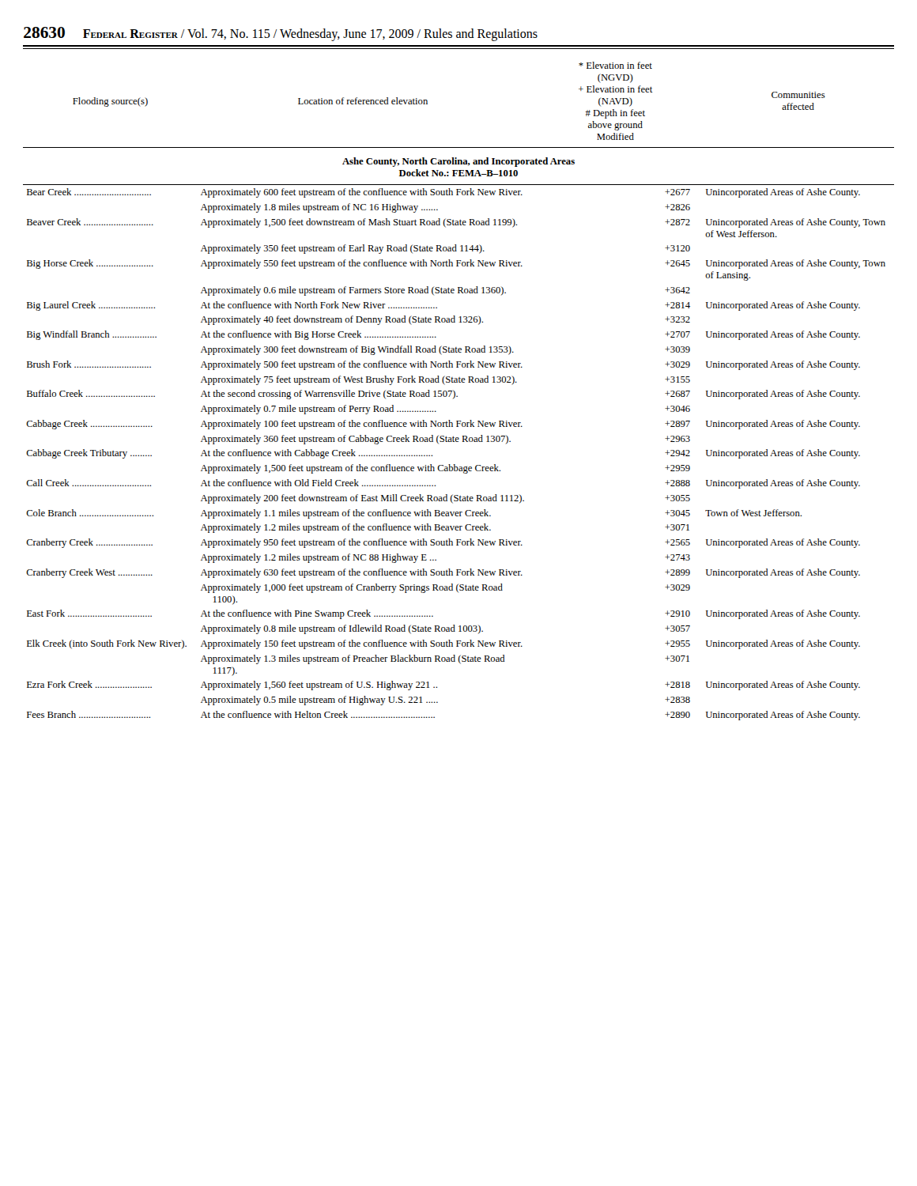28630 Federal Register / Vol. 74, No. 115 / Wednesday, June 17, 2009 / Rules and Regulations
| Flooding source(s) | Location of referenced elevation | * Elevation in feet (NGVD) + Elevation in feet (NAVD) # Depth in feet above ground Modified | Communities affected |
| --- | --- | --- | --- |
| Ashe County, North Carolina, and Incorporated Areas Docket No.: FEMA–B–1010 |
| Bear Creek ............................... | Approximately 600 feet upstream of the confluence with South Fork New River. | +2677 | Unincorporated Areas of Ashe County. |
| | Approximately 1.8 miles upstream of NC 16 Highway ....... | +2826 | |
| Beaver Creek ............................ | Approximately 1,500 feet downstream of Mash Stuart Road (State Road 1199). | +2872 | Unincorporated Areas of Ashe County, Town of West Jefferson. |
| | Approximately 350 feet upstream of Earl Ray Road (State Road 1144). | +3120 | |
| Big Horse Creek ....................... | Approximately 550 feet upstream of the confluence with North Fork New River. | +2645 | Unincorporated Areas of Ashe County, Town of Lansing. |
| | Approximately 0.6 mile upstream of Farmers Store Road (State Road 1360). | +3642 | |
| Big Laurel Creek ....................... | At the confluence with North Fork New River .................... | +2814 | Unincorporated Areas of Ashe County. |
| | Approximately 40 feet downstream of Denny Road (State Road 1326). | +3232 | |
| Big Windfall Branch .................. | At the confluence with Big Horse Creek ............................. | +2707 | Unincorporated Areas of Ashe County. |
| | Approximately 300 feet downstream of Big Windfall Road (State Road 1353). | +3039 | |
| Brush Fork ............................... | Approximately 500 feet upstream of the confluence with North Fork New River. | +3029 | Unincorporated Areas of Ashe County. |
| | Approximately 75 feet upstream of West Brushy Fork Road (State Road 1302). | +3155 | |
| Buffalo Creek ............................ | At the second crossing of Warrensville Drive (State Road 1507). | +2687 | Unincorporated Areas of Ashe County. |
| | Approximately 0.7 mile upstream of Perry Road ................ | +3046 | |
| Cabbage Creek ......................... | Approximately 100 feet upstream of the confluence with North Fork New River. | +2897 | Unincorporated Areas of Ashe County. |
| | Approximately 360 feet upstream of Cabbage Creek Road (State Road 1307). | +2963 | |
| Cabbage Creek Tributary ......... | At the confluence with Cabbage Creek .............................. | +2942 | Unincorporated Areas of Ashe County. |
| | Approximately 1,500 feet upstream of the confluence with Cabbage Creek. | +2959 | |
| Call Creek ................................ | At the confluence with Old Field Creek .............................. | +2888 | Unincorporated Areas of Ashe County. |
| | Approximately 200 feet downstream of East Mill Creek Road (State Road 1112). | +3055 | |
| Cole Branch .............................. | Approximately 1.1 miles upstream of the confluence with Beaver Creek. | +3045 | Town of West Jefferson. |
| | Approximately 1.2 miles upstream of the confluence with Beaver Creek. | +3071 | |
| Cranberry Creek ....................... | Approximately 950 feet upstream of the confluence with South Fork New River. | +2565 | Unincorporated Areas of Ashe County. |
| | Approximately 1.2 miles upstream of NC 88 Highway E ... | +2743 | |
| Cranberry Creek West .............. | Approximately 630 feet upstream of the confluence with South Fork New River. | +2899 | Unincorporated Areas of Ashe County. |
| | Approximately 1,000 feet upstream of Cranberry Springs Road (State Road 1100). | +3029 | |
| East Fork .................................. | At the confluence with Pine Swamp Creek ........................ | +2910 | Unincorporated Areas of Ashe County. |
| | Approximately 0.8 mile upstream of Idlewild Road (State Road 1003). | +3057 | |
| Elk Creek (into South Fork New River). | Approximately 150 feet upstream of the confluence with South Fork New River. | +2955 | Unincorporated Areas of Ashe County. |
| | Approximately 1.3 miles upstream of Preacher Blackburn Road (State Road 1117). | +3071 | |
| Ezra Fork Creek ....................... | Approximately 1,560 feet upstream of U.S. Highway 221 .. | +2818 | Unincorporated Areas of Ashe County. |
| | Approximately 0.5 mile upstream of Highway U.S. 221 ..... | +2838 | |
| Fees Branch ............................. | At the confluence with Helton Creek .................................. | +2890 | Unincorporated Areas of Ashe County. |